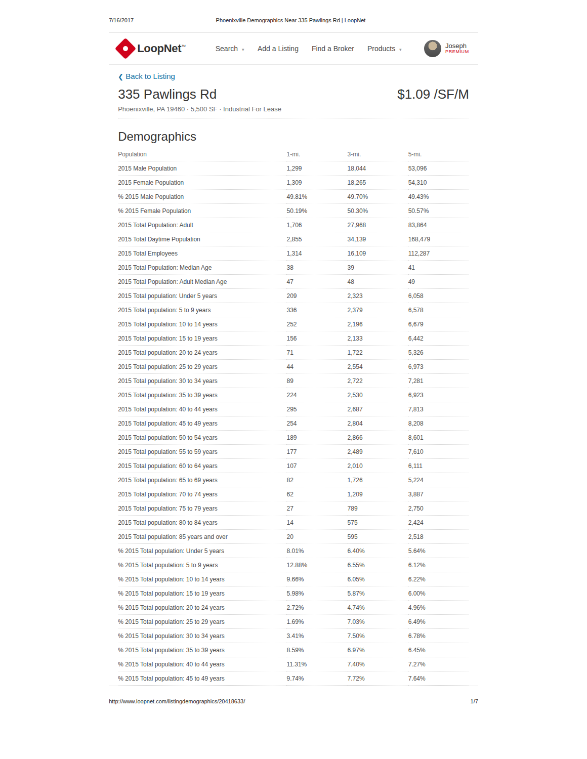7/16/2017
Phoenixville Demographics Near 335 Pawlings Rd | LoopNet
LoopNet™
Search ▾ Add a Listing Find a Broker Products ▾
Joseph
PREMIUM
❮ Back to Listing
335 Pawlings Rd
$1.09 /SF/M
Phoenixville, PA 19460 · 5,500 SF · Industrial For Lease
Demographics
| Population | 1-mi. | 3-mi. | 5-mi. |
| --- | --- | --- | --- |
| 2015 Male Population | 1,299 | 18,044 | 53,096 |
| 2015 Female Population | 1,309 | 18,265 | 54,310 |
| % 2015 Male Population | 49.81% | 49.70% | 49.43% |
| % 2015 Female Population | 50.19% | 50.30% | 50.57% |
| 2015 Total Population: Adult | 1,706 | 27,968 | 83,864 |
| 2015 Total Daytime Population | 2,855 | 34,139 | 168,479 |
| 2015 Total Employees | 1,314 | 16,109 | 112,287 |
| 2015 Total Population: Median Age | 38 | 39 | 41 |
| 2015 Total Population: Adult Median Age | 47 | 48 | 49 |
| 2015 Total population: Under 5 years | 209 | 2,323 | 6,058 |
| 2015 Total population: 5 to 9 years | 336 | 2,379 | 6,578 |
| 2015 Total population: 10 to 14 years | 252 | 2,196 | 6,679 |
| 2015 Total population: 15 to 19 years | 156 | 2,133 | 6,442 |
| 2015 Total population: 20 to 24 years | 71 | 1,722 | 5,326 |
| 2015 Total population: 25 to 29 years | 44 | 2,554 | 6,973 |
| 2015 Total population: 30 to 34 years | 89 | 2,722 | 7,281 |
| 2015 Total population: 35 to 39 years | 224 | 2,530 | 6,923 |
| 2015 Total population: 40 to 44 years | 295 | 2,687 | 7,813 |
| 2015 Total population: 45 to 49 years | 254 | 2,804 | 8,208 |
| 2015 Total population: 50 to 54 years | 189 | 2,866 | 8,601 |
| 2015 Total population: 55 to 59 years | 177 | 2,489 | 7,610 |
| 2015 Total population: 60 to 64 years | 107 | 2,010 | 6,111 |
| 2015 Total population: 65 to 69 years | 82 | 1,726 | 5,224 |
| 2015 Total population: 70 to 74 years | 62 | 1,209 | 3,887 |
| 2015 Total population: 75 to 79 years | 27 | 789 | 2,750 |
| 2015 Total population: 80 to 84 years | 14 | 575 | 2,424 |
| 2015 Total population: 85 years and over | 20 | 595 | 2,518 |
| % 2015 Total population: Under 5 years | 8.01% | 6.40% | 5.64% |
| % 2015 Total population: 5 to 9 years | 12.88% | 6.55% | 6.12% |
| % 2015 Total population: 10 to 14 years | 9.66% | 6.05% | 6.22% |
| % 2015 Total population: 15 to 19 years | 5.98% | 5.87% | 6.00% |
| % 2015 Total population: 20 to 24 years | 2.72% | 4.74% | 4.96% |
| % 2015 Total population: 25 to 29 years | 1.69% | 7.03% | 6.49% |
| % 2015 Total population: 30 to 34 years | 3.41% | 7.50% | 6.78% |
| % 2015 Total population: 35 to 39 years | 8.59% | 6.97% | 6.45% |
| % 2015 Total population: 40 to 44 years | 11.31% | 7.40% | 7.27% |
| % 2015 Total population: 45 to 49 years | 9.74% | 7.72% | 7.64% |
http://www.loopnet.com/listingdemographics/20418633/
1/7